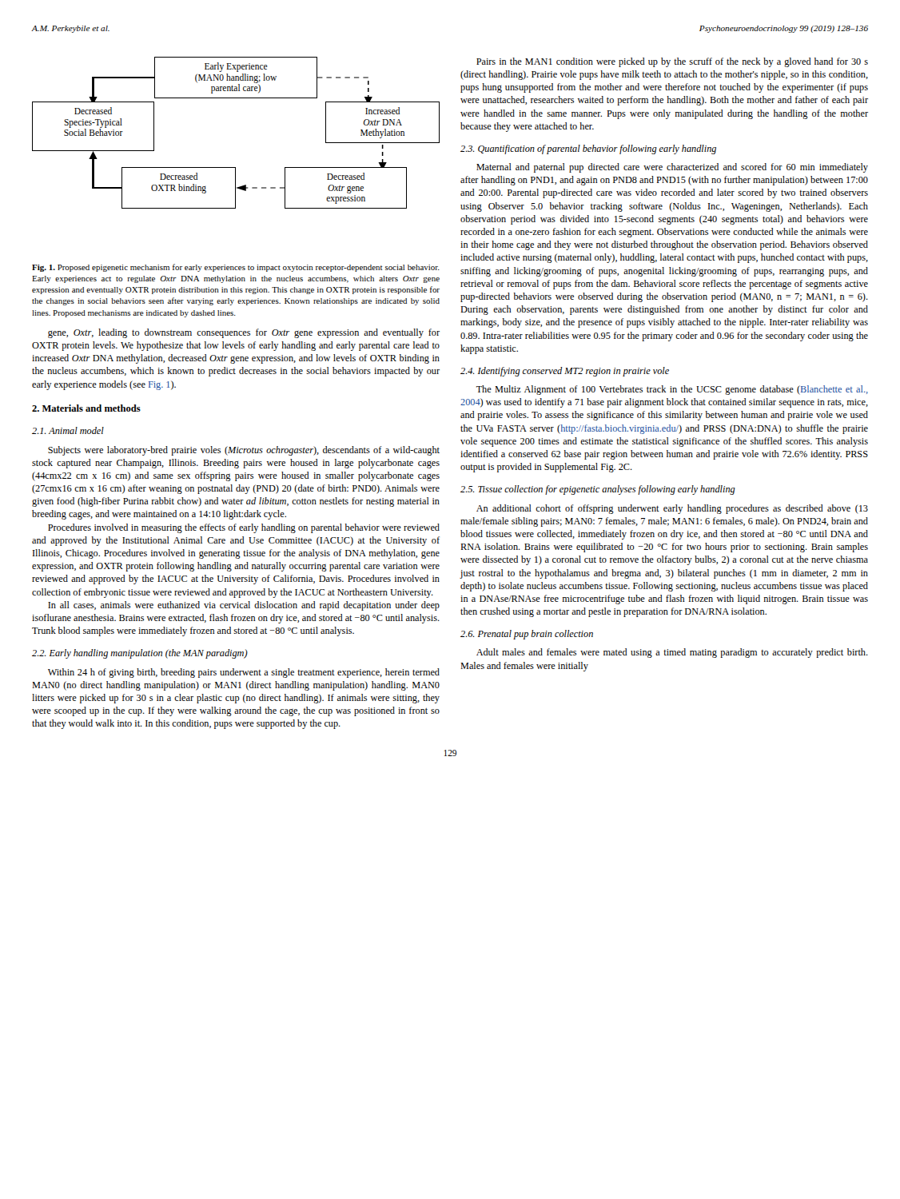A.M. Perkeybile et al.
Psychoneuroendocrinology 99 (2019) 128–136
Early Experience
(MAN0 handling; low
parental care)
Increased
Oxtr DNA
Methylation
Decreased
Species-Typical
Social Behavior
Decreased
Oxtr gene
expression
Decreased
OXTR binding
Fig. 1. Proposed epigenetic mechanism for early experiences to impact oxytocin receptor-dependent social behavior. Early experiences act to regulate Oxtr DNA methylation in the nucleus accumbens, which alters Oxtr gene expression and eventually OXTR protein distribution in this region. This change in OXTR protein is responsible for the changes in social behaviors seen after varying early experiences. Known relationships are indicated by solid lines. Proposed mechanisms are indicated by dashed lines.
gene, Oxtr, leading to downstream consequences for Oxtr gene expression and eventually for OXTR protein levels. We hypothesize that low levels of early handling and early parental care lead to increased Oxtr DNA methylation, decreased Oxtr gene expression, and low levels of OXTR binding in the nucleus accumbens, which is known to predict decreases in the social behaviors impacted by our early experience models (see Fig. 1).
2. Materials and methods
2.1. Animal model
Subjects were laboratory-bred prairie voles (Microtus ochrogaster), descendants of a wild-caught stock captured near Champaign, Illinois. Breeding pairs were housed in large polycarbonate cages (44cmx22 cm x 16 cm) and same sex offspring pairs were housed in smaller polycarbonate cages (27cmx16 cm x 16 cm) after weaning on postnatal day (PND) 20 (date of birth: PND0). Animals were given food (high-fiber Purina rabbit chow) and water ad libitum, cotton nestlets for nesting material in breeding cages, and were maintained on a 14:10 light:dark cycle.
Procedures involved in measuring the effects of early handling on parental behavior were reviewed and approved by the Institutional Animal Care and Use Committee (IACUC) at the University of Illinois, Chicago. Procedures involved in generating tissue for the analysis of DNA methylation, gene expression, and OXTR protein following handling and naturally occurring parental care variation were reviewed and approved by the IACUC at the University of California, Davis. Procedures involved in collection of embryonic tissue were reviewed and approved by the IACUC at Northeastern University.
In all cases, animals were euthanized via cervical dislocation and rapid decapitation under deep isoflurane anesthesia. Brains were extracted, flash frozen on dry ice, and stored at −80 °C until analysis. Trunk blood samples were immediately frozen and stored at −80 °C until analysis.
2.2. Early handling manipulation (the MAN paradigm)
Within 24 h of giving birth, breeding pairs underwent a single treatment experience, herein termed MAN0 (no direct handling manipulation) or MAN1 (direct handling manipulation) handling. MAN0 litters were picked up for 30 s in a clear plastic cup (no direct handling). If animals were sitting, they were scooped up in the cup. If they were walking around the cage, the cup was positioned in front so that they would walk into it. In this condition, pups were supported by the cup.
Pairs in the MAN1 condition were picked up by the scruff of the neck by a gloved hand for 30 s (direct handling). Prairie vole pups have milk teeth to attach to the mother's nipple, so in this condition, pups hung unsupported from the mother and were therefore not touched by the experimenter (if pups were unattached, researchers waited to perform the handling). Both the mother and father of each pair were handled in the same manner. Pups were only manipulated during the handling of the mother because they were attached to her.
2.3. Quantification of parental behavior following early handling
Maternal and paternal pup directed care were characterized and scored for 60 min immediately after handling on PND1, and again on PND8 and PND15 (with no further manipulation) between 17:00 and 20:00. Parental pup-directed care was video recorded and later scored by two trained observers using Observer 5.0 behavior tracking software (Noldus Inc., Wageningen, Netherlands). Each observation period was divided into 15-second segments (240 segments total) and behaviors were recorded in a one-zero fashion for each segment. Observations were conducted while the animals were in their home cage and they were not disturbed throughout the observation period. Behaviors observed included active nursing (maternal only), huddling, lateral contact with pups, hunched contact with pups, sniffing and licking/grooming of pups, anogenital licking/grooming of pups, rearranging pups, and retrieval or removal of pups from the dam. Behavioral score reflects the percentage of segments active pup-directed behaviors were observed during the observation period (MAN0, n = 7; MAN1, n = 6). During each observation, parents were distinguished from one another by distinct fur color and markings, body size, and the presence of pups visibly attached to the nipple. Inter-rater reliability was 0.89. Intra-rater reliabilities were 0.95 for the primary coder and 0.96 for the secondary coder using the kappa statistic.
2.4. Identifying conserved MT2 region in prairie vole
The Multiz Alignment of 100 Vertebrates track in the UCSC genome database (Blanchette et al., 2004) was used to identify a 71 base pair alignment block that contained similar sequence in rats, mice, and prairie voles. To assess the significance of this similarity between human and prairie vole we used the UVa FASTA server (http://fasta.bioch.virginia.edu/) and PRSS (DNA:DNA) to shuffle the prairie vole sequence 200 times and estimate the statistical significance of the shuffled scores. This analysis identified a conserved 62 base pair region between human and prairie vole with 72.6% identity. PRSS output is provided in Supplemental Fig. 2C.
2.5. Tissue collection for epigenetic analyses following early handling
An additional cohort of offspring underwent early handling procedures as described above (13 male/female sibling pairs; MAN0: 7 females, 7 male; MAN1: 6 females, 6 male). On PND24, brain and blood tissues were collected, immediately frozen on dry ice, and then stored at −80 °C until DNA and RNA isolation. Brains were equilibrated to −20 °C for two hours prior to sectioning. Brain samples were dissected by 1) a coronal cut to remove the olfactory bulbs, 2) a coronal cut at the nerve chiasma just rostral to the hypothalamus and bregma and, 3) bilateral punches (1 mm in diameter, 2 mm in depth) to isolate nucleus accumbens tissue. Following sectioning, nucleus accumbens tissue was placed in a DNAse/RNAse free microcentrifuge tube and flash frozen with liquid nitrogen. Brain tissue was then crushed using a mortar and pestle in preparation for DNA/RNA isolation.
2.6. Prenatal pup brain collection
Adult males and females were mated using a timed mating paradigm to accurately predict birth. Males and females were initially
129